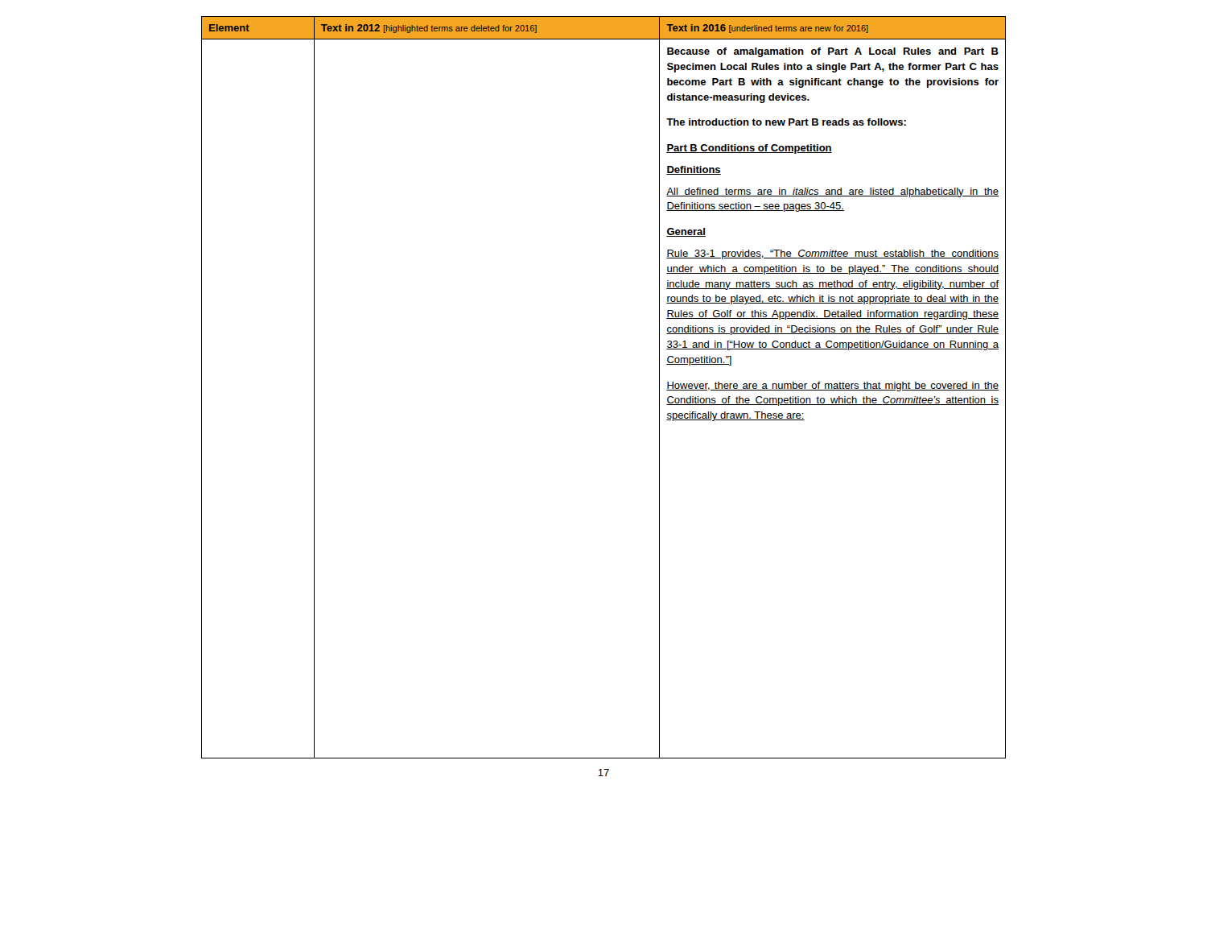| Element | Text in 2012 [highlighted terms are deleted for 2016] | Text in 2016 [underlined terms are new for 2016] |
| --- | --- | --- |
| | | Because of amalgamation of Part A Local Rules and Part B Specimen Local Rules into a single Part A, the former Part C has become Part B with a significant change to the provisions for distance-measuring devices. The introduction to new Part B reads as follows: Part B Conditions of Competition Definitions All defined terms are in italics and are listed alphabetically in the Definitions section – see pages 30-45. General Rule 33-1 provides, “The Committee must establish the conditions under which a competition is to be played.” The conditions should include many matters such as method of entry, eligibility, number of rounds to be played, etc. which it is not appropriate to deal with in the Rules of Golf or this Appendix. Detailed information regarding these conditions is provided in “Decisions on the Rules of Golf” under Rule 33-1 and in [“How to Conduct a Competition/Guidance on Running a Competition.”] However, there are a number of matters that might be covered in the Conditions of the Competition to which the Committee’s attention is specifically drawn. These are: |
17